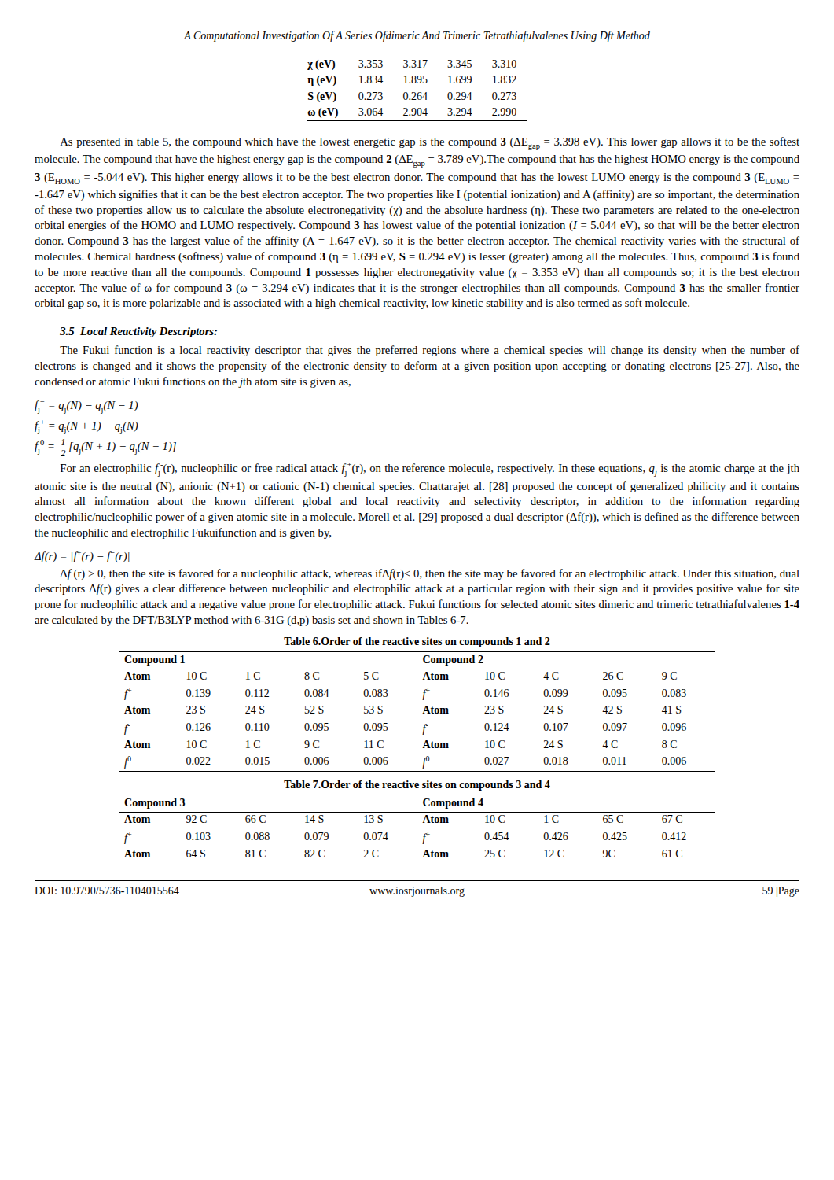A Computational Investigation Of A Series Ofdimeric And Trimeric Tetrathiafulvalenes Using Dft Method
| χ (eV) | 3.353 | 3.317 | 3.345 | 3.310 |
| η (eV) | 1.834 | 1.895 | 1.699 | 1.832 |
| S (eV) | 0.273 | 0.264 | 0.294 | 0.273 |
| ω (eV) | 3.064 | 2.904 | 3.294 | 2.990 |
As presented in table 5, the compound which have the lowest energetic gap is the compound 3 (ΔEgap = 3.398 eV). This lower gap allows it to be the softest molecule. The compound that have the highest energy gap is the compound 2 (ΔEgap = 3.789 eV).The compound that has the highest HOMO energy is the compound 3 (EHOMO = -5.044 eV). This higher energy allows it to be the best electron donor. The compound that has the lowest LUMO energy is the compound 3 (ELUMO = -1.647 eV) which signifies that it can be the best electron acceptor. The two properties like I (potential ionization) and A (affinity) are so important, the determination of these two properties allow us to calculate the absolute electronegativity (χ) and the absolute hardness (η). These two parameters are related to the one-electron orbital energies of the HOMO and LUMO respectively. Compound 3 has lowest value of the potential ionization (I = 5.044 eV), so that will be the better electron donor. Compound 3 has the largest value of the affinity (A = 1.647 eV), so it is the better electron acceptor. The chemical reactivity varies with the structural of molecules. Chemical hardness (softness) value of compound 3 (η = 1.699 eV, S = 0.294 eV) is lesser (greater) among all the molecules. Thus, compound 3 is found to be more reactive than all the compounds. Compound 1 possesses higher electronegativity value (χ = 3.353 eV) than all compounds so; it is the best electron acceptor. The value of ω for compound 3 (ω = 3.294 eV) indicates that it is the stronger electrophiles than all compounds. Compound 3 has the smaller frontier orbital gap so, it is more polarizable and is associated with a high chemical reactivity, low kinetic stability and is also termed as soft molecule.
3.5 Local Reactivity Descriptors:
The Fukui function is a local reactivity descriptor that gives the preferred regions where a chemical species will change its density when the number of electrons is changed and it shows the propensity of the electronic density to deform at a given position upon accepting or donating electrons [25-27]. Also, the condensed or atomic Fukui functions on the jth atom site is given as,
fj− = qj(N) − qj(N − 1)
fj+ = qj(N + 1) − qj(N)
fj0 = 12[qj(N + 1) − qj(N − 1)]
For an electrophilic fj-(r), nucleophilic or free radical attack fj+(r), on the reference molecule, respectively. In these equations, qj is the atomic charge at the jth atomic site is the neutral (N), anionic (N+1) or cationic (N-1) chemical species. Chattarajet al. [28] proposed the concept of generalized philicity and it contains almost all information about the known different global and local reactivity and selectivity descriptor, in addition to the information regarding electrophilic/nucleophilic power of a given atomic site in a molecule. Morell et al. [29] proposed a dual descriptor (Δf(r)), which is defined as the difference between the nucleophilic and electrophilic Fukuifunction and is given by,
Δf(r) = |f+(r) − f−(r)|
Δf (r) > 0, then the site is favored for a nucleophilic attack, whereas ifΔf(r)< 0, then the site may be favored for an electrophilic attack. Under this situation, dual descriptors Δf(r) gives a clear difference between nucleophilic and electrophilic attack at a particular region with their sign and it provides positive value for site prone for nucleophilic attack and a negative value prone for electrophilic attack. Fukui functions for selected atomic sites dimeric and trimeric tetrathiafulvalenes 1-4 are calculated by the DFT/B3LYP method with 6-31G (d,p) basis set and shown in Tables 6-7.
Table 6.Order of the reactive sites on compounds 1 and 2
| Compound 1 | Compound 2 |
| Atom | 10 C | 1 C | 8 C | 5 C | Atom | 10 C | 4 C | 26 C | 9 C |
| f + | 0.139 | 0.112 | 0.084 | 0.083 | f + | 0.146 | 0.099 | 0.095 | 0.083 |
| Atom | 23 S | 24 S | 52 S | 53 S | Atom | 23 S | 24 S | 42 S | 41 S |
| f - | 0.126 | 0.110 | 0.095 | 0.095 | f - | 0.124 | 0.107 | 0.097 | 0.096 |
| Atom | 10 C | 1 C | 9 C | 11 C | Atom | 10 C | 24 S | 4 C | 8 C |
| f 0 | 0.022 | 0.015 | 0.006 | 0.006 | f 0 | 0.027 | 0.018 | 0.011 | 0.006 |
Table 7.Order of the reactive sites on compounds 3 and 4
| Compound 3 | Compound 4 |
| Atom | 92 C | 66 C | 14 S | 13 S | Atom | 10 C | 1 C | 65 C | 67 C |
| f + | 0.103 | 0.088 | 0.079 | 0.074 | f + | 0.454 | 0.426 | 0.425 | 0.412 |
| Atom | 64 S | 81 C | 82 C | 2 C | Atom | 25 C | 12 C | 9C | 61 C |
DOI: 10.9790/5736-1104015564
www.iosrjournals.org
59 |Page